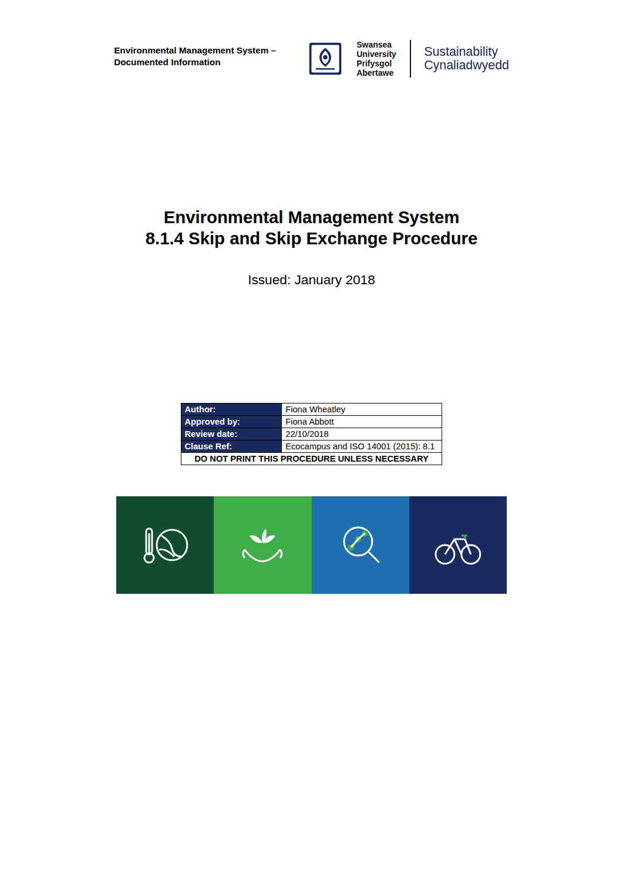Environmental Management System –
Documented Information
Swansea University Prifysgol Abertawe
Sustainability
Cynaliadwyedd
Environmental Management System
8.1.4 Skip and Skip Exchange Procedure
Issued: January 2018
| Author: | Fiona Wheatley |
| Approved by: | Fiona Abbott |
| Review date: | 22/10/2018 |
| Clause Ref: | Ecocampus and ISO 14001 (2015): 8.1 |
| DO NOT PRINT THIS PROCEDURE UNLESS NECESSARY |